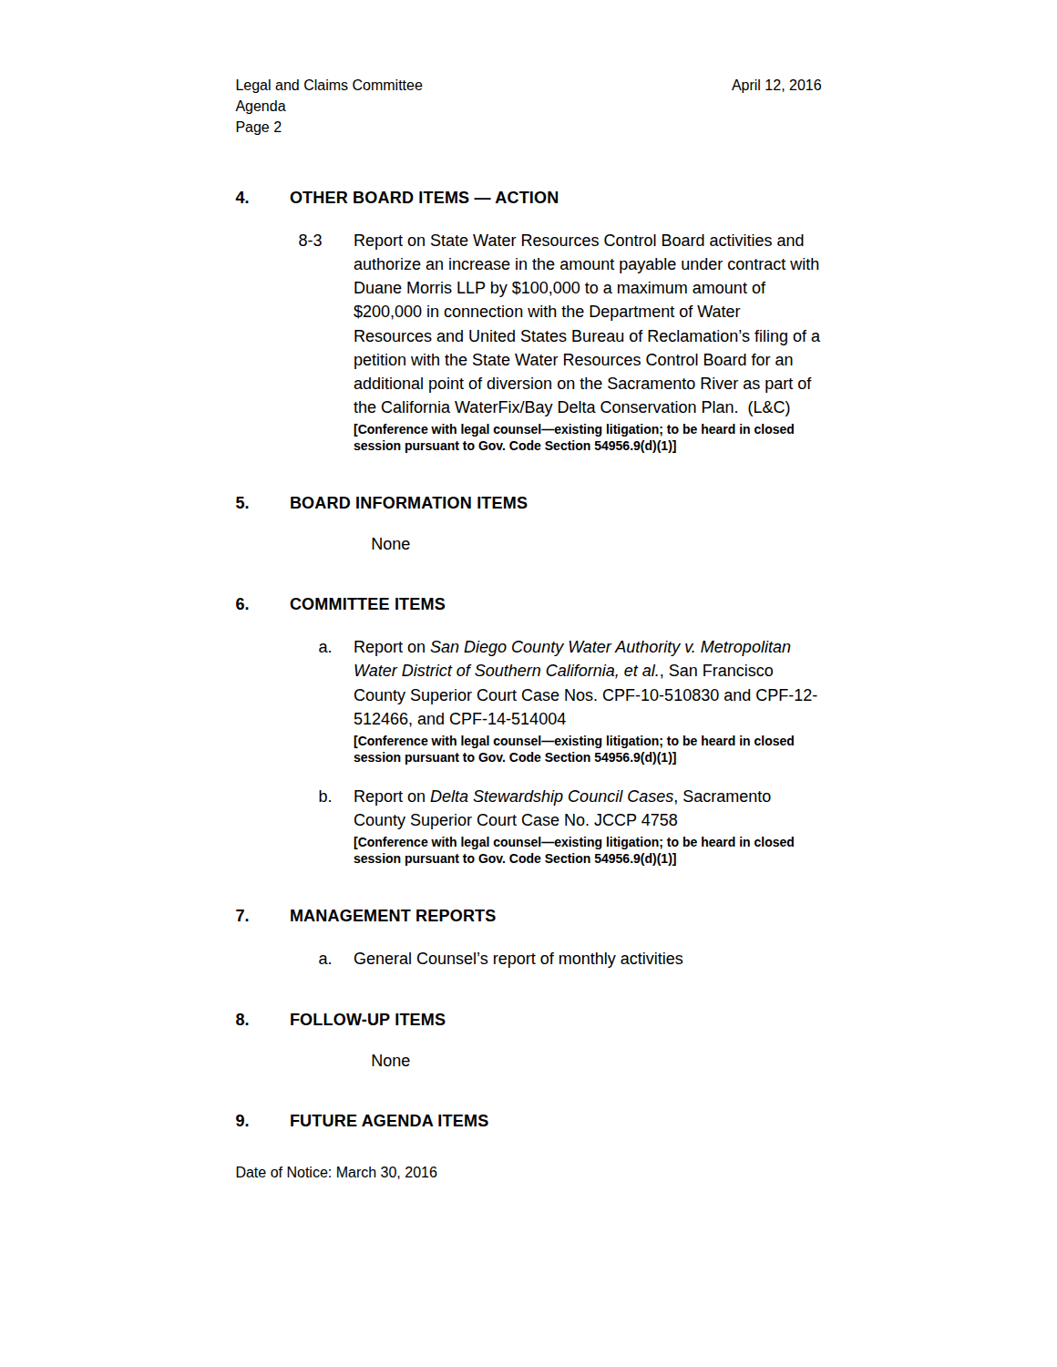Legal and Claims Committee
Agenda
Page 2
April 12, 2016
4. OTHER BOARD ITEMS — ACTION
8-3
Report on State Water Resources Control Board activities and authorize an increase in the amount payable under contract with Duane Morris LLP by $100,000 to a maximum amount of $200,000 in connection with the Department of Water Resources and United States Bureau of Reclamation’s filing of a petition with the State Water Resources Control Board for an additional point of diversion on the Sacramento River as part of the California WaterFix/Bay Delta Conservation Plan. (L&C) [Conference with legal counsel—existing litigation; to be heard in closed session pursuant to Gov. Code Section 54956.9(d)(1)]
5. BOARD INFORMATION ITEMS
None
6. COMMITTEE ITEMS
a.
Report on San Diego County Water Authority v. Metropolitan Water District of Southern California, et al., San Francisco County Superior Court Case Nos. CPF-10-510830 and CPF-12-512466, and CPF-14-514004 [Conference with legal counsel—existing litigation; to be heard in closed session pursuant to Gov. Code Section 54956.9(d)(1)]
b.
Report on Delta Stewardship Council Cases, Sacramento County Superior Court Case No. JCCP 4758 [Conference with legal counsel—existing litigation; to be heard in closed session pursuant to Gov. Code Section 54956.9(d)(1)]
7. MANAGEMENT REPORTS
a.
General Counsel’s report of monthly activities
8. FOLLOW-UP ITEMS
None
9. FUTURE AGENDA ITEMS
Date of Notice: March 30, 2016